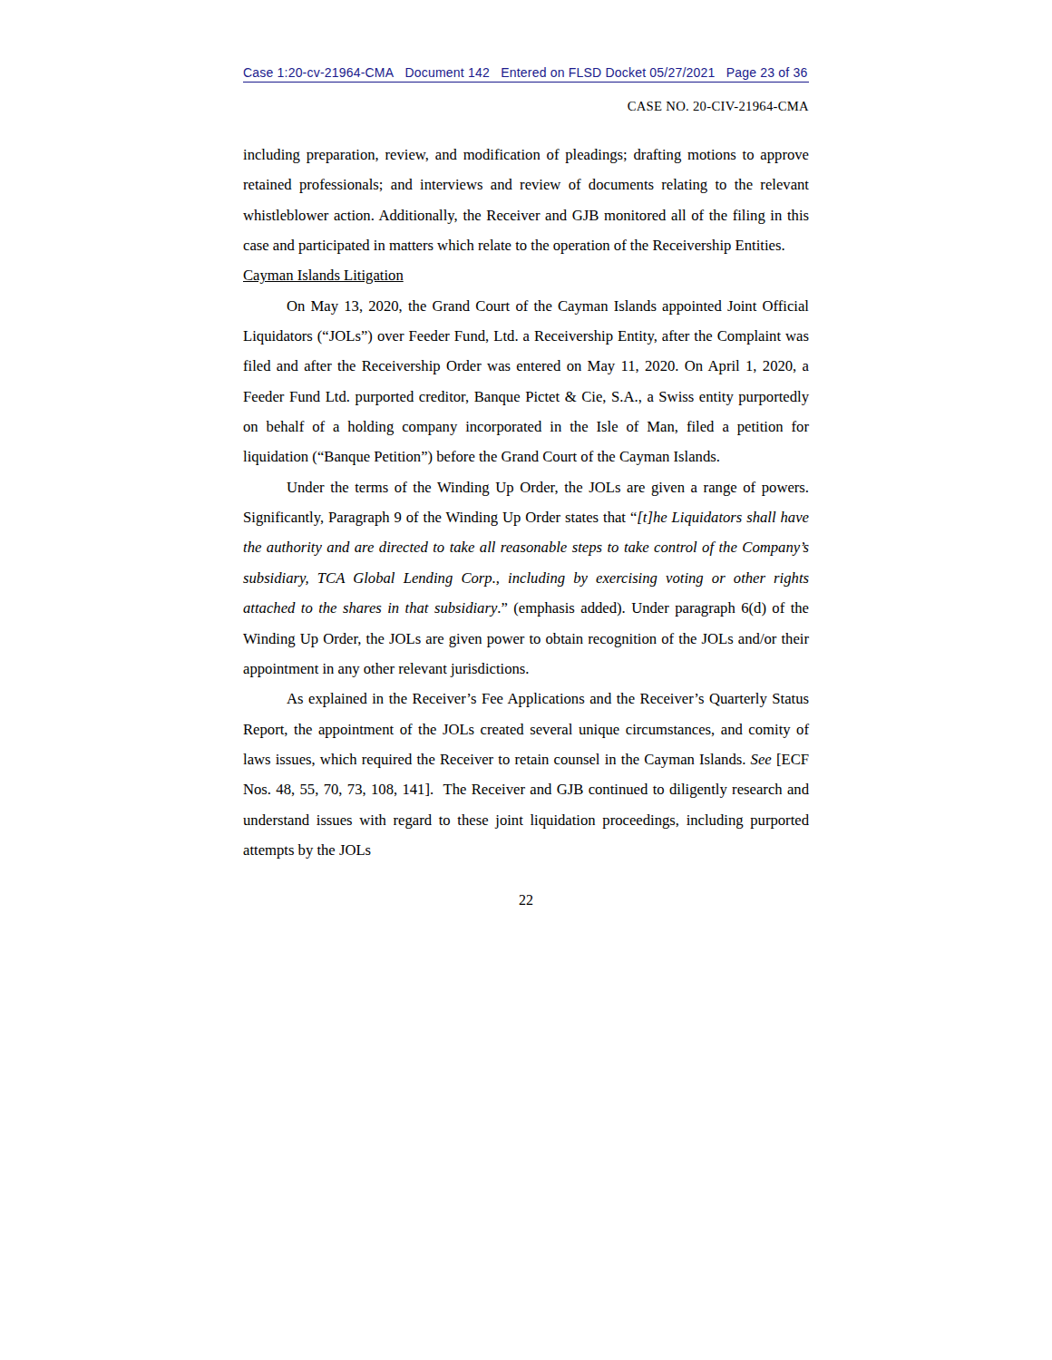Case 1:20-cv-21964-CMA Document 142 Entered on FLSD Docket 05/27/2021 Page 23 of 36
CASE NO. 20-CIV-21964-CMA
including preparation, review, and modification of pleadings; drafting motions to approve retained professionals; and interviews and review of documents relating to the relevant whistleblower action. Additionally, the Receiver and GJB monitored all of the filing in this case and participated in matters which relate to the operation of the Receivership Entities.
Cayman Islands Litigation
On May 13, 2020, the Grand Court of the Cayman Islands appointed Joint Official Liquidators (“JOLs”) over Feeder Fund, Ltd. a Receivership Entity, after the Complaint was filed and after the Receivership Order was entered on May 11, 2020. On April 1, 2020, a Feeder Fund Ltd. purported creditor, Banque Pictet & Cie, S.A., a Swiss entity purportedly on behalf of a holding company incorporated in the Isle of Man, filed a petition for liquidation (“Banque Petition”) before the Grand Court of the Cayman Islands.
Under the terms of the Winding Up Order, the JOLs are given a range of powers. Significantly, Paragraph 9 of the Winding Up Order states that “[t]he Liquidators shall have the authority and are directed to take all reasonable steps to take control of the Company’s subsidiary, TCA Global Lending Corp., including by exercising voting or other rights attached to the shares in that subsidiary.” (emphasis added). Under paragraph 6(d) of the Winding Up Order, the JOLs are given power to obtain recognition of the JOLs and/or their appointment in any other relevant jurisdictions.
As explained in the Receiver’s Fee Applications and the Receiver’s Quarterly Status Report, the appointment of the JOLs created several unique circumstances, and comity of laws issues, which required the Receiver to retain counsel in the Cayman Islands. See [ECF Nos. 48, 55, 70, 73, 108, 141]. The Receiver and GJB continued to diligently research and understand issues with regard to these joint liquidation proceedings, including purported attempts by the JOLs
22